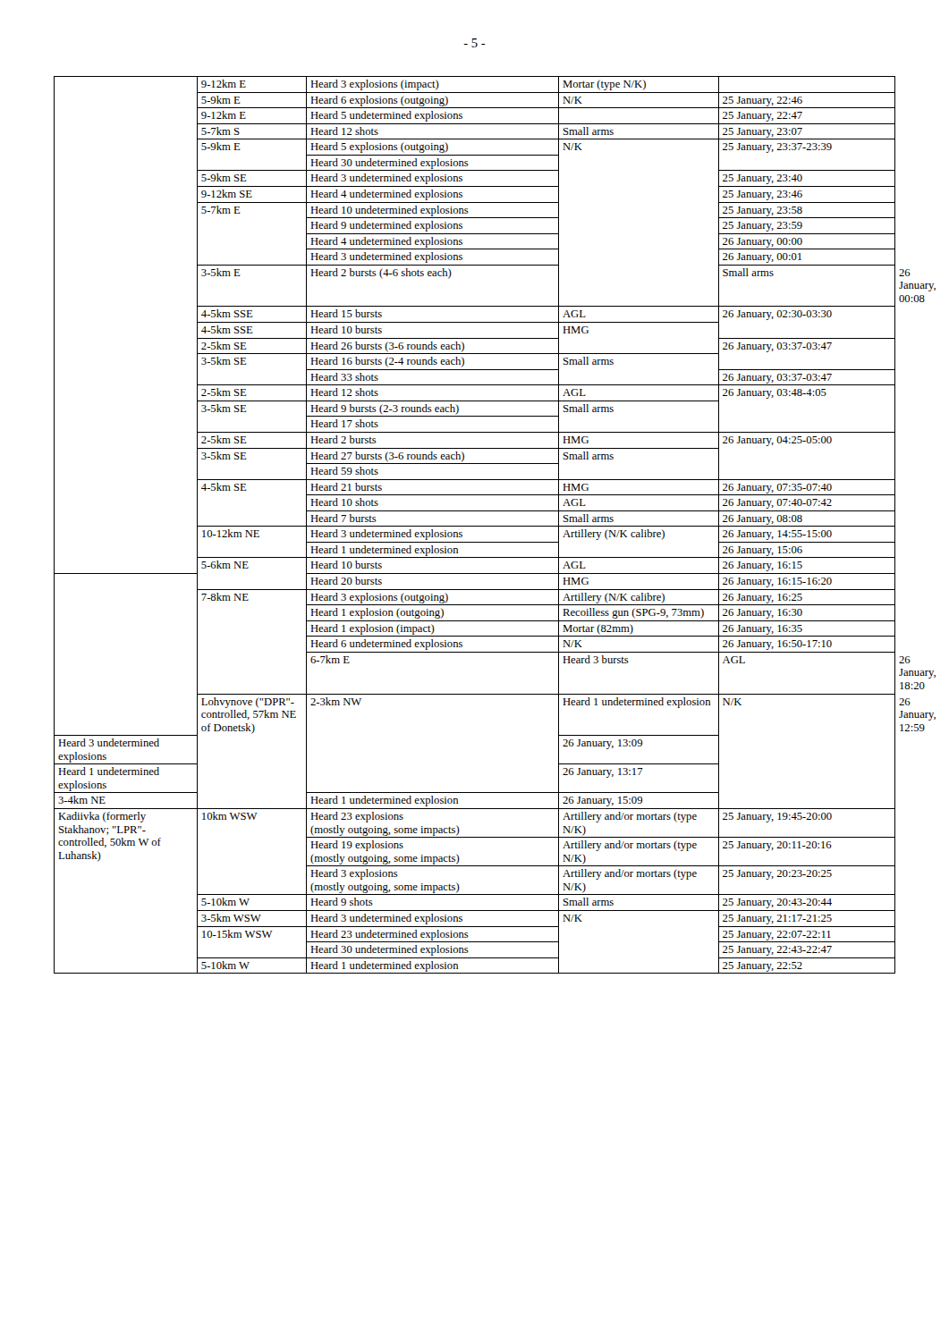- 5 -
| | 9-12km E | Heard 3 explosions (impact) | Mortar (type N/K) | |
| 5-9km E | Heard 6 explosions (outgoing) | N/K | 25 January, 22:46 |
| 9-12km E | Heard 5 undetermined explosions | | 25 January, 22:47 |
| 5-7km S | Heard 12 shots | Small arms | 25 January, 23:07 |
| 5-9km E | Heard 5 explosions (outgoing) | N/K | 25 January, 23:37-23:39 |
| Heard 30 undetermined explosions |
| 5-9km SE | Heard 3 undetermined explosions | 25 January, 23:40 |
| 9-12km SE | Heard 4 undetermined explosions | 25 January, 23:46 |
| 5-7km E | Heard 10 undetermined explosions | 25 January, 23:58 |
| Heard 9 undetermined explosions | 25 January, 23:59 |
| Heard 4 undetermined explosions | 26 January, 00:00 |
| Heard 3 undetermined explosions | 26 January, 00:01 |
| 3-5km E | Heard 2 bursts (4-6 shots each) | Small arms | 26 January, 00:08 |
| 4-5km SSE | Heard 15 bursts | AGL | 26 January, 02:30-03:30 |
| 4-5km SSE | Heard 10 bursts | HMG |
| 2-5km SE | Heard 26 bursts (3-6 rounds each) | 26 January, 03:37-03:47 |
| 3-5km SE | Heard 16 bursts (2-4 rounds each) | Small arms |
| Heard 33 shots | 26 January, 03:37-03:47 |
| 2-5km SE | Heard 12 shots | AGL | 26 January, 03:48-4:05 |
| 3-5km SE | Heard 9 bursts (2-3 rounds each) | Small arms |
| Heard 17 shots |
| 2-5km SE | Heard 2 bursts | HMG | 26 January, 04:25-05:00 |
| 3-5km SE | Heard 27 bursts (3-6 rounds each) | Small arms |
| Heard 59 shots |
| 4-5km SE | Heard 21 bursts | HMG | 26 January, 07:35-07:40 |
| Heard 10 shots | AGL | 26 January, 07:40-07:42 |
| Heard 7 bursts | Small arms | 26 January, 08:08 |
| 10-12km NE | Heard 3 undetermined explosions | Artillery (N/K calibre) | 26 January, 14:55-15:00 |
| Heard 1 undetermined explosion | 26 January, 15:06 |
| 5-6km NE | Heard 10 bursts | AGL | 26 January, 16:15 |
| | Heard 20 bursts | HMG | 26 January, 16:15-16:20 |
| 7-8km NE | Heard 3 explosions (outgoing) | Artillery (N/K calibre) | 26 January, 16:25 |
| Heard 1 explosion (outgoing) | Recoilless gun (SPG-9, 73mm) | 26 January, 16:30 |
| Heard 1 explosion (impact) | Mortar (82mm) | 26 January, 16:35 |
| Heard 6 undetermined explosions | N/K | 26 January, 16:50-17:10 |
| 6-7km E | Heard 3 bursts | AGL | 26 January, 18:20 |
| Lohvynove ("DPR"-controlled, 57km NE of Donetsk) | 2-3km NW | Heard 1 undetermined explosion | N/K | 26 January, 12:59 |
| Heard 3 undetermined explosions | 26 January, 13:09 |
| Heard 1 undetermined explosions | 26 January, 13:17 |
| 3-4km NE | Heard 1 undetermined explosion | 26 January, 15:09 |
| Kadiivka (formerly Stakhanov; "LPR"-controlled, 50km W of Luhansk) | 10km WSW | Heard 23 explosions (mostly outgoing, some impacts) | Artillery and/or mortars (type N/K) | 25 January, 19:45-20:00 |
| Heard 19 explosions (mostly outgoing, some impacts) | Artillery and/or mortars (type N/K) | 25 January, 20:11-20:16 |
| Heard 3 explosions (mostly outgoing, some impacts) | Artillery and/or mortars (type N/K) | 25 January, 20:23-20:25 |
| 5-10km W | Heard 9 shots | Small arms | 25 January, 20:43-20:44 |
| 3-5km WSW | Heard 3 undetermined explosions | N/K | 25 January, 21:17-21:25 |
| 10-15km WSW | Heard 23 undetermined explosions | 25 January, 22:07-22:11 |
| Heard 30 undetermined explosions | 25 January, 22:43-22:47 |
| 5-10km W | Heard 1 undetermined explosion | 25 January, 22:52 |